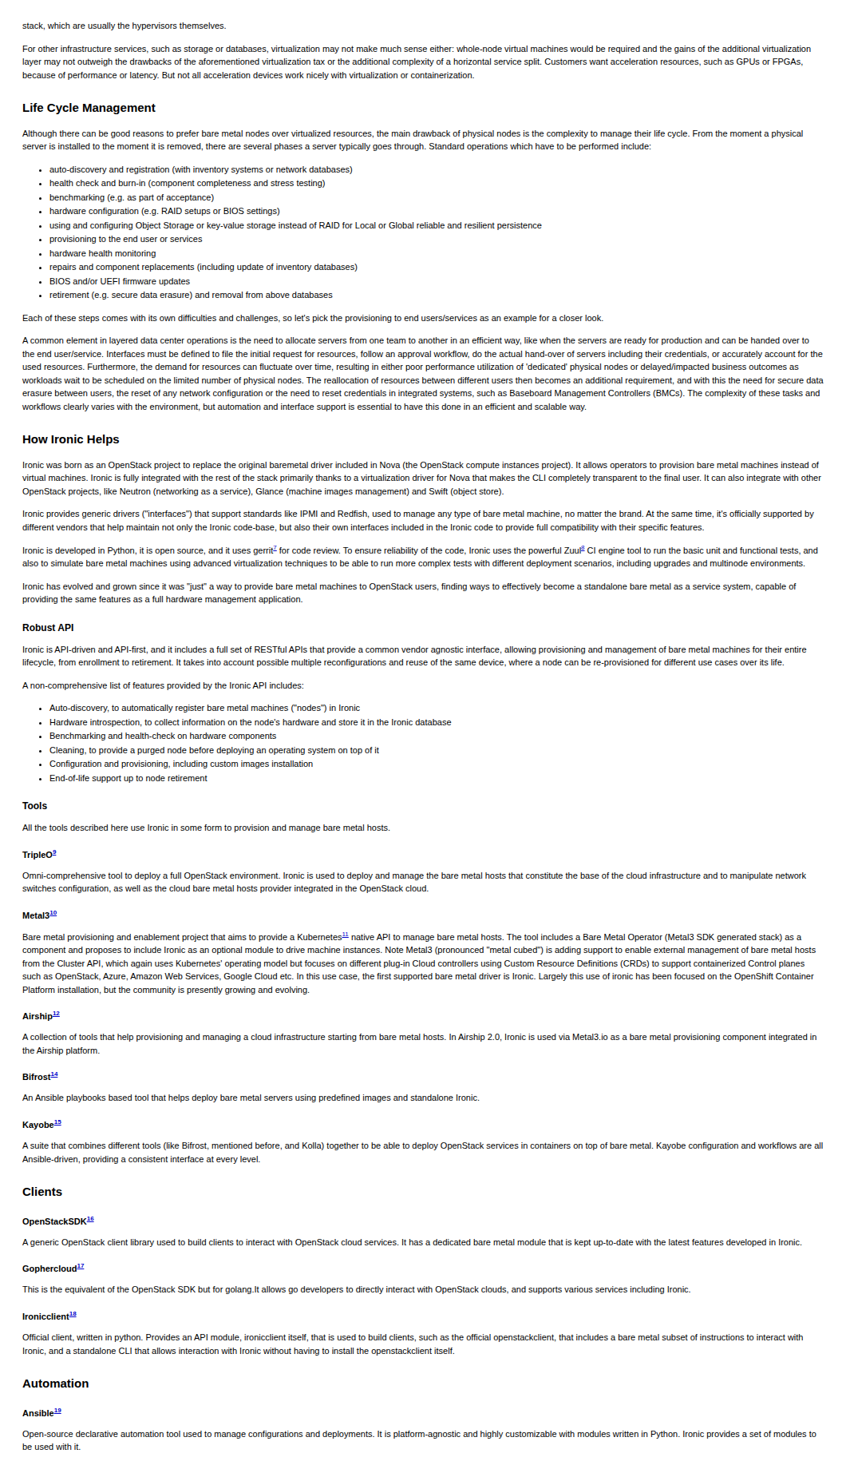stack, which are usually the hypervisors themselves.
For other infrastructure services, such as storage or databases, virtualization may not make much sense either: whole-node virtual machines would be required and the gains of the additional virtualization layer may not outweigh the drawbacks of the aforementioned virtualization tax or the additional complexity of a horizontal service split. Customers want acceleration resources, such as GPUs or FPGAs, because of performance or latency. But not all acceleration devices work nicely with virtualization or containerization.
Life Cycle Management
Although there can be good reasons to prefer bare metal nodes over virtualized resources, the main drawback of physical nodes is the complexity to manage their life cycle. From the moment a physical server is installed to the moment it is removed, there are several phases a server typically goes through. Standard operations which have to be performed include:
auto-discovery and registration (with inventory systems or network databases)
health check and burn-in (component completeness and stress testing)
benchmarking (e.g. as part of acceptance)
hardware configuration (e.g. RAID setups or BIOS settings)
using and configuring Object Storage or key-value storage instead of RAID for Local or Global reliable and resilient persistence
provisioning to the end user or services
hardware health monitoring
repairs and component replacements (including update of inventory databases)
BIOS and/or UEFI firmware updates
retirement (e.g. secure data erasure) and removal from above databases
Each of these steps comes with its own difficulties and challenges, so let's pick the provisioning to end users/services as an example for a closer look.
A common element in layered data center operations is the need to allocate servers from one team to another in an efficient way, like when the servers are ready for production and can be handed over to the end user/service. Interfaces must be defined to file the initial request for resources, follow an approval workflow, do the actual hand-over of servers including their credentials, or accurately account for the used resources. Furthermore, the demand for resources can fluctuate over time, resulting in either poor performance utilization of 'dedicated' physical nodes or delayed/impacted business outcomes as workloads wait to be scheduled on the limited number of physical nodes. The reallocation of resources between different users then becomes an additional requirement, and with this the need for secure data erasure between users, the reset of any network configuration or the need to reset credentials in integrated systems, such as Baseboard Management Controllers (BMCs). The complexity of these tasks and workflows clearly varies with the environment, but automation and interface support is essential to have this done in an efficient and scalable way.
How Ironic Helps
Ironic was born as an OpenStack project to replace the original baremetal driver included in Nova (the OpenStack compute instances project). It allows operators to provision bare metal machines instead of virtual machines. Ironic is fully integrated with the rest of the stack primarily thanks to a virtualization driver for Nova that makes the CLI completely transparent to the final user. It can also integrate with other OpenStack projects, like Neutron (networking as a service), Glance (machine images management) and Swift (object store).
Ironic provides generic drivers ("interfaces") that support standards like IPMI and Redfish, used to manage any type of bare metal machine, no matter the brand. At the same time, it's officially supported by different vendors that help maintain not only the Ironic code-base, but also their own interfaces included in the Ironic code to provide full compatibility with their specific features.
Ironic is developed in Python, it is open source, and it uses gerrit7 for code review. To ensure reliability of the code, Ironic uses the powerful Zuul8 CI engine tool to run the basic unit and functional tests, and also to simulate bare metal machines using advanced virtualization techniques to be able to run more complex tests with different deployment scenarios, including upgrades and multinode environments.
Ironic has evolved and grown since it was "just" a way to provide bare metal machines to OpenStack users, finding ways to effectively become a standalone bare metal as a service system, capable of providing the same features as a full hardware management application.
Robust API
Ironic is API-driven and API-first, and it includes a full set of RESTful APIs that provide a common vendor agnostic interface, allowing provisioning and management of bare metal machines for their entire lifecycle, from enrollment to retirement. It takes into account possible multiple reconfigurations and reuse of the same device, where a node can be re-provisioned for different use cases over its life.
A non-comprehensive list of features provided by the Ironic API includes:
Auto-discovery, to automatically register bare metal machines ("nodes") in Ironic
Hardware introspection, to collect information on the node's hardware and store it in the Ironic database
Benchmarking and health-check on hardware components
Cleaning, to provide a purged node before deploying an operating system on top of it
Configuration and provisioning, including custom images installation
End-of-life support up to node retirement
Tools
All the tools described here use Ironic in some form to provision and manage bare metal hosts.
TripleO9
Omni-comprehensive tool to deploy a full OpenStack environment. Ironic is used to deploy and manage the bare metal hosts that constitute the base of the cloud infrastructure and to manipulate network switches configuration, as well as the cloud bare metal hosts provider integrated in the OpenStack cloud.
Metal310
Bare metal provisioning and enablement project that aims to provide a Kubernetes11 native API to manage bare metal hosts. The tool includes a Bare Metal Operator (Metal3 SDK generated stack) as a component and proposes to include Ironic as an optional module to drive machine instances. Note Metal3 (pronounced "metal cubed") is adding support to enable external management of bare metal hosts from the Cluster API, which again uses Kubernetes' operating model but focuses on different plug-in Cloud controllers using Custom Resource Definitions (CRDs) to support containerized Control planes such as OpenStack, Azure, Amazon Web Services, Google Cloud etc. In this use case, the first supported bare metal driver is Ironic. Largely this use of ironic has been focused on the OpenShift Container Platform installation, but the community is presently growing and evolving.
Airship12
A collection of tools that help provisioning and managing a cloud infrastructure starting from bare metal hosts. In Airship 2.0, Ironic is used via Metal3.io as a bare metal provisioning component integrated in the Airship platform.
Bifrost14
An Ansible playbooks based tool that helps deploy bare metal servers using predefined images and standalone Ironic.
Kayobe15
A suite that combines different tools (like Bifrost, mentioned before, and Kolla) together to be able to deploy OpenStack services in containers on top of bare metal. Kayobe configuration and workflows are all Ansible-driven, providing a consistent interface at every level.
Clients
OpenStackSDK16
A generic OpenStack client library used to build clients to interact with OpenStack cloud services. It has a dedicated bare metal module that is kept up-to-date with the latest features developed in Ironic.
Gophercloud17
This is the equivalent of the OpenStack SDK but for golang.It allows go developers to directly interact with OpenStack clouds, and supports various services including Ironic.
Ironicclient18
Official client, written in python. Provides an API module, ironicclient itself, that is used to build clients, such as the official openstackclient, that includes a bare metal subset of instructions to interact with Ironic, and a standalone CLI that allows interaction with Ironic without having to install the openstackclient itself.
Automation
Ansible19
Open-source declarative automation tool used to manage configurations and deployments. It is platform-agnostic and highly customizable with modules written in Python. Ironic provides a set of modules to be used with it.